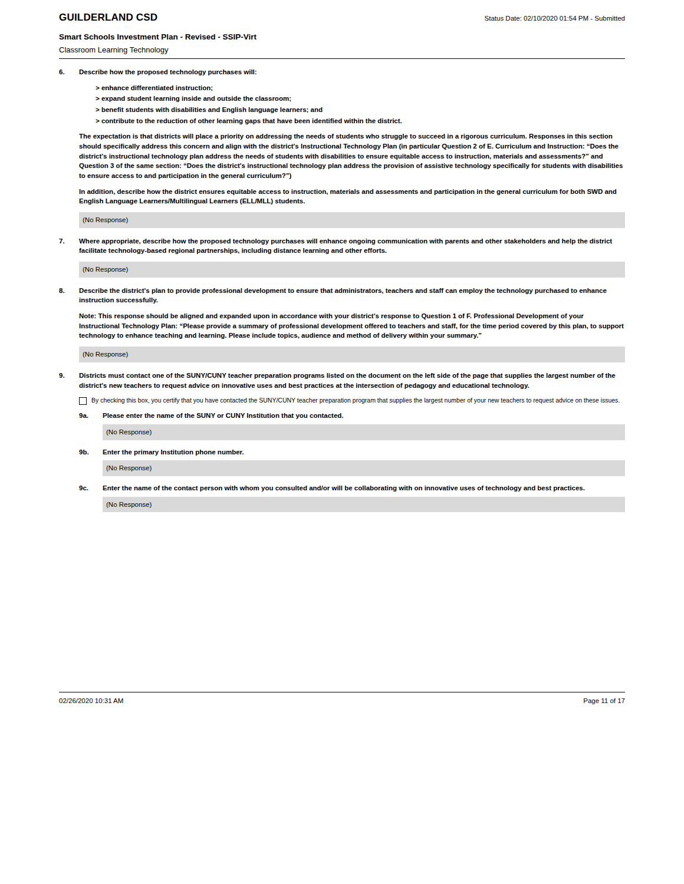GUILDERLAND CSD
Status Date: 02/10/2020 01:54 PM - Submitted
Smart Schools Investment Plan - Revised - SSIP-Virt
Classroom Learning Technology
6.
Describe how the proposed technology purchases will:
enhance differentiated instruction;
expand student learning inside and outside the classroom;
benefit students with disabilities and English language learners; and
contribute to the reduction of other learning gaps that have been identified within the district.
The expectation is that districts will place a priority on addressing the needs of students who struggle to succeed in a rigorous curriculum. Responses in this section should specifically address this concern and align with the district's Instructional Technology Plan (in particular Question 2 of E. Curriculum and Instruction: “Does the district's instructional technology plan address the needs of students with disabilities to ensure equitable access to instruction, materials and assessments?” and Question 3 of the same section: “Does the district's instructional technology plan address the provision of assistive technology specifically for students with disabilities to ensure access to and participation in the general curriculum?”)
In addition, describe how the district ensures equitable access to instruction, materials and assessments and participation in the general curriculum for both SWD and English Language Learners/Multilingual Learners (ELL/MLL) students.
(No Response)
7.
Where appropriate, describe how the proposed technology purchases will enhance ongoing communication with parents and other stakeholders and help the district facilitate technology-based regional partnerships, including distance learning and other efforts.
(No Response)
8.
Describe the district's plan to provide professional development to ensure that administrators, teachers and staff can employ the technology purchased to enhance instruction successfully.
Note: This response should be aligned and expanded upon in accordance with your district's response to Question 1 of F. Professional Development of your Instructional Technology Plan: “Please provide a summary of professional development offered to teachers and staff, for the time period covered by this plan, to support technology to enhance teaching and learning. Please include topics, audience and method of delivery within your summary.”
(No Response)
9.
Districts must contact one of the SUNY/CUNY teacher preparation programs listed on the document on the left side of the page that supplies the largest number of the district's new teachers to request advice on innovative uses and best practices at the intersection of pedagogy and educational technology.
By checking this box, you certify that you have contacted the SUNY/CUNY teacher preparation program that supplies the largest number of your new teachers to request advice on these issues.
9a.
Please enter the name of the SUNY or CUNY Institution that you contacted.
(No Response)
9b.
Enter the primary Institution phone number.
(No Response)
9c.
Enter the name of the contact person with whom you consulted and/or will be collaborating with on innovative uses of technology and best practices.
(No Response)
02/26/2020 10:31 AM
Page 11 of 17